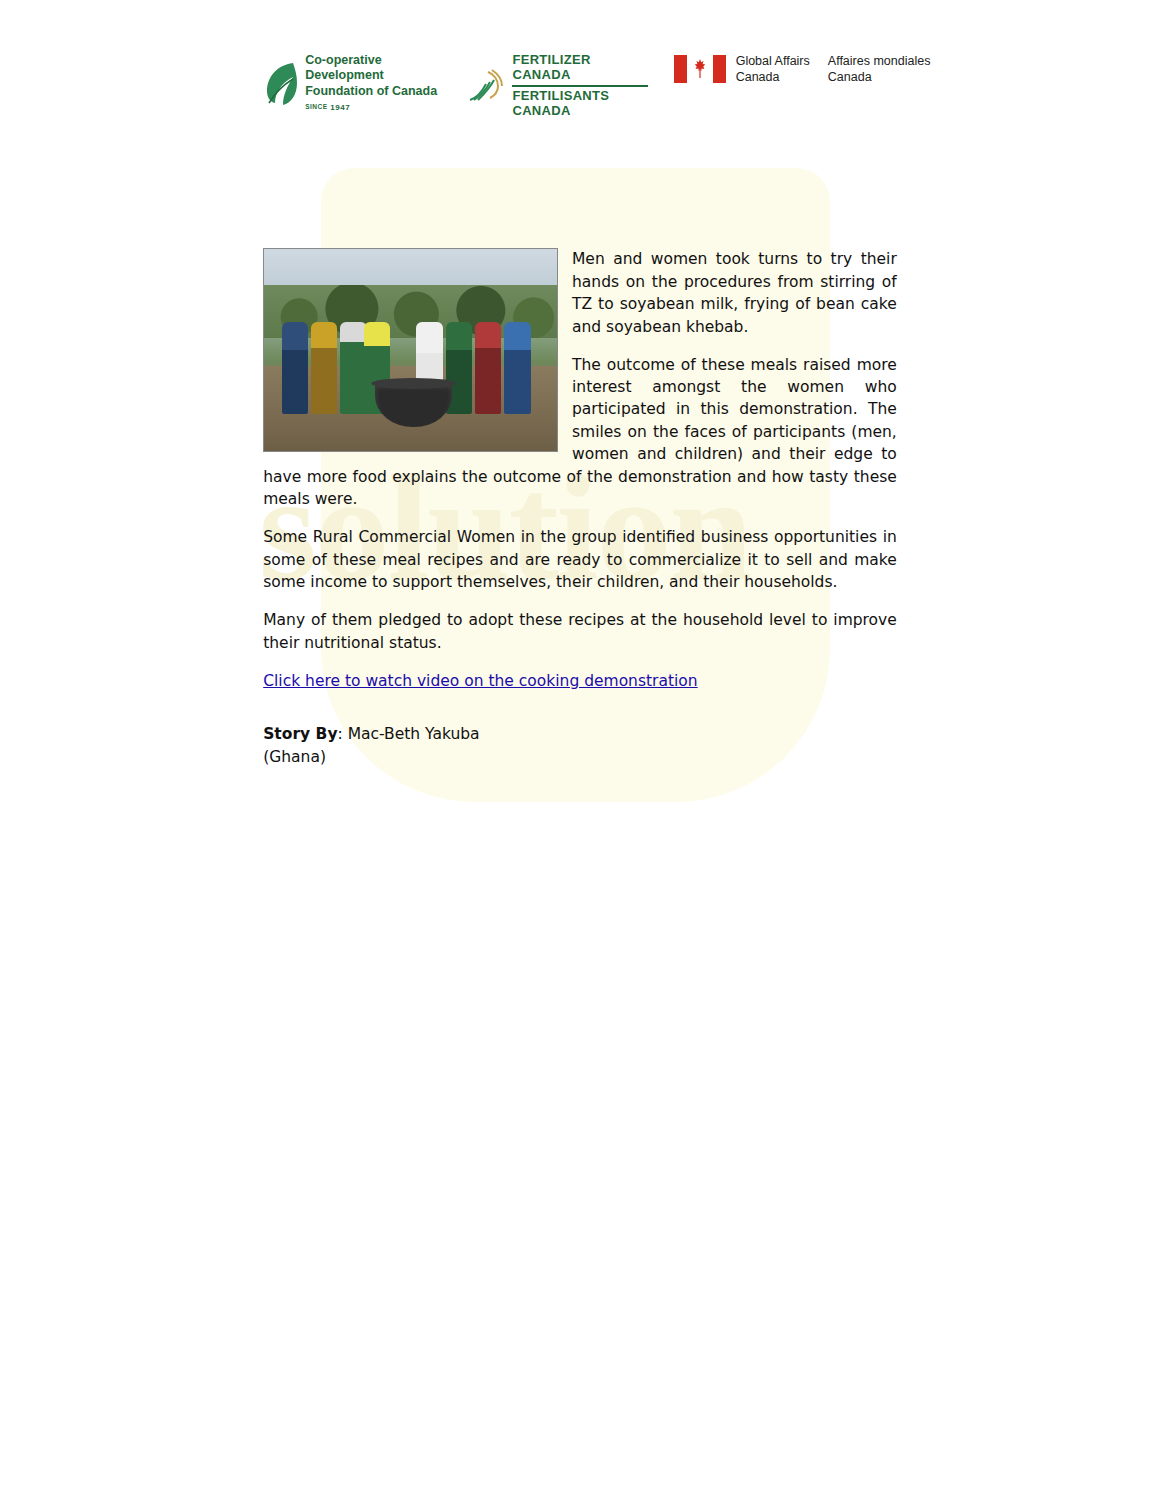solution
Co-operative Development
Foundation of Canada
SINCE 1947
FERTILIZER CANADA
FERTILISANTS CANADA
Global Affairs
Canada
Affaires mondiales
Canada
Men and women took turns to try their hands on the procedures from stirring of TZ to soyabean milk, frying of bean cake and soyabean khebab.
The outcome of these meals raised more interest amongst the women who participated in this demonstration. The smiles on the faces of participants (men, women and children) and their edge to have more food explains the outcome of the demonstration and how tasty these meals were.
Some Rural Commercial Women in the group identified business opportunities in some of these meal recipes and are ready to commercialize it to sell and make some income to support themselves, their children, and their households.
Many of them pledged to adopt these recipes at the household level to improve their nutritional status.
Click here to watch video on the cooking demonstration
Story By: Mac-Beth Yakuba
(Ghana)